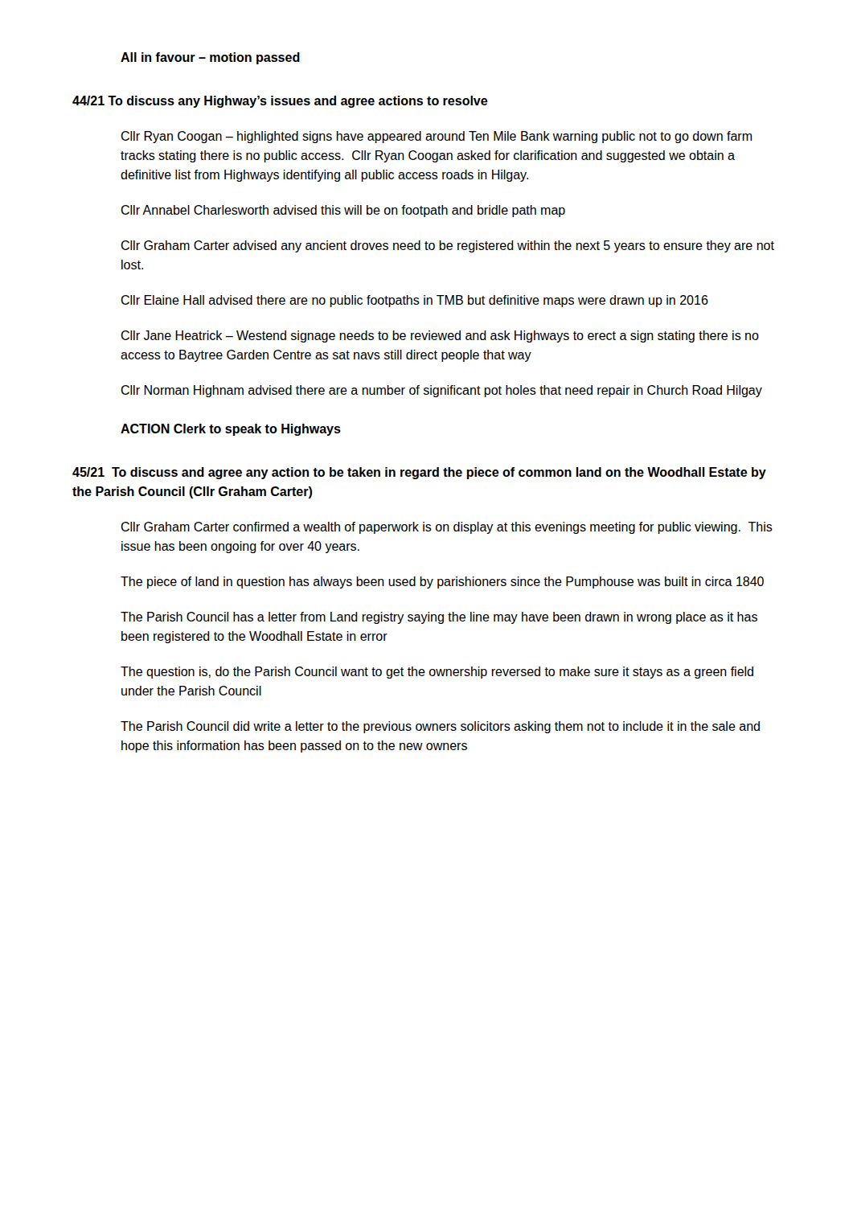All in favour – motion passed
44/21 To discuss any Highway’s issues and agree actions to resolve
Cllr Ryan Coogan – highlighted signs have appeared around Ten Mile Bank warning public not to go down farm tracks stating there is no public access. Cllr Ryan Coogan asked for clarification and suggested we obtain a definitive list from Highways identifying all public access roads in Hilgay.
Cllr Annabel Charlesworth advised this will be on footpath and bridle path map
Cllr Graham Carter advised any ancient droves need to be registered within the next 5 years to ensure they are not lost.
Cllr Elaine Hall advised there are no public footpaths in TMB but definitive maps were drawn up in 2016
Cllr Jane Heatrick – Westend signage needs to be reviewed and ask Highways to erect a sign stating there is no access to Baytree Garden Centre as sat navs still direct people that way
Cllr Norman Highnam advised there are a number of significant pot holes that need repair in Church Road Hilgay
ACTION Clerk to speak to Highways
45/21 To discuss and agree any action to be taken in regard the piece of common land on the Woodhall Estate by the Parish Council (Cllr Graham Carter)
Cllr Graham Carter confirmed a wealth of paperwork is on display at this evenings meeting for public viewing. This issue has been ongoing for over 40 years.
The piece of land in question has always been used by parishioners since the Pumphouse was built in circa 1840
The Parish Council has a letter from Land registry saying the line may have been drawn in wrong place as it has been registered to the Woodhall Estate in error
The question is, do the Parish Council want to get the ownership reversed to make sure it stays as a green field under the Parish Council
The Parish Council did write a letter to the previous owners solicitors asking them not to include it in the sale and hope this information has been passed on to the new owners